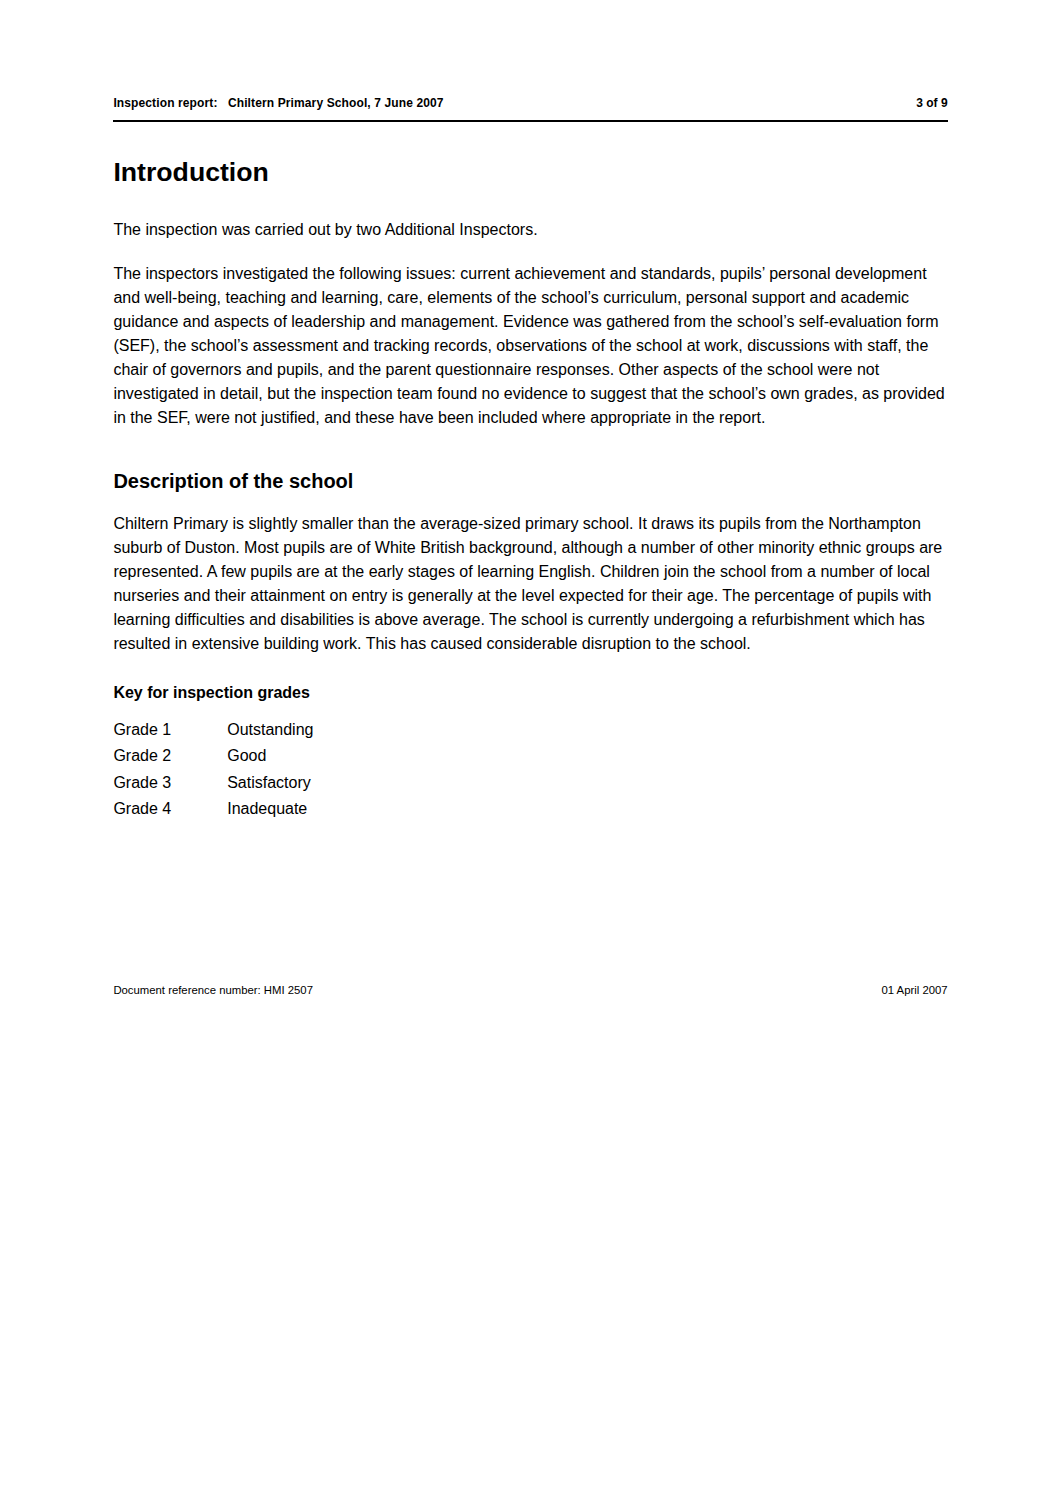Inspection report: Chiltern Primary School, 7 June 2007 3 of 9
Introduction
The inspection was carried out by two Additional Inspectors.
The inspectors investigated the following issues: current achievement and standards, pupils’ personal development and well-being, teaching and learning, care, elements of the school’s curriculum, personal support and academic guidance and aspects of leadership and management. Evidence was gathered from the school’s self-evaluation form (SEF), the school’s assessment and tracking records, observations of the school at work, discussions with staff, the chair of governors and pupils, and the parent questionnaire responses. Other aspects of the school were not investigated in detail, but the inspection team found no evidence to suggest that the school’s own grades, as provided in the SEF, were not justified, and these have been included where appropriate in the report.
Description of the school
Chiltern Primary is slightly smaller than the average-sized primary school. It draws its pupils from the Northampton suburb of Duston. Most pupils are of White British background, although a number of other minority ethnic groups are represented. A few pupils are at the early stages of learning English. Children join the school from a number of local nurseries and their attainment on entry is generally at the level expected for their age. The percentage of pupils with learning difficulties and disabilities is above average. The school is currently undergoing a refurbishment which has resulted in extensive building work. This has caused considerable disruption to the school.
Key for inspection grades
| Grade 1 | Outstanding |
| Grade 2 | Good |
| Grade 3 | Satisfactory |
| Grade 4 | Inadequate |
Document reference number: HMI 2507 01 April 2007